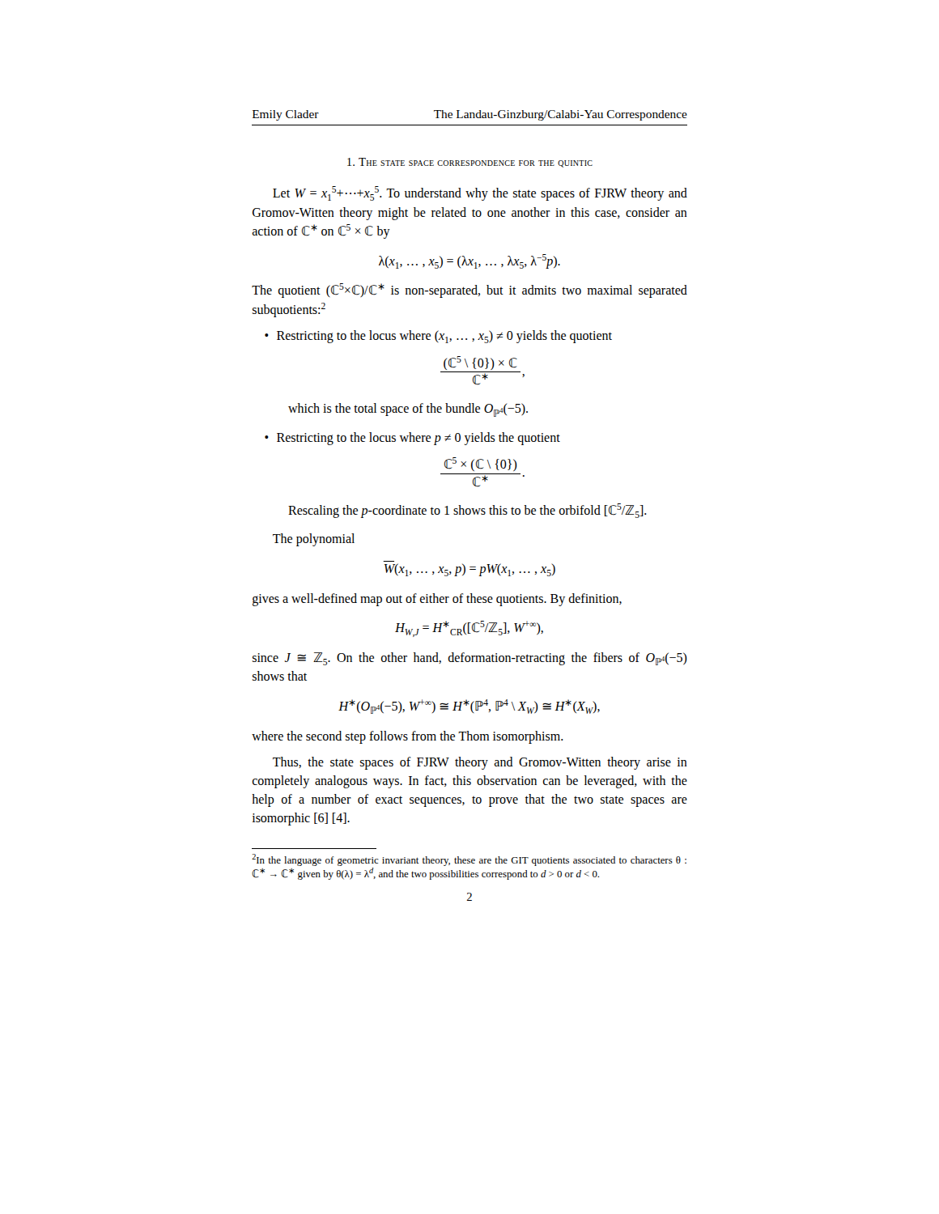Emily Clader The Landau-Ginzburg/Calabi-Yau Correspondence
1. The state space correspondence for the quintic
Let W = x15+⋯+x55. To understand why the state spaces of FJRW theory and Gromov-Witten theory might be related to one another in this case, consider an action of ℂ∗ on ℂ5 × ℂ by
λ(x1, … , x5) = (λx1, … , λx5, λ−5p).
The quotient (ℂ5×ℂ)/ℂ∗ is non-separated, but it admits two maximal separated subquotients:2
Restricting to the locus where (x1, … , x5) ≠ 0 yields the quotient
(ℂ5 \ {0}) × ℂ ℂ∗ ,
which is the total space of the bundle Oℙ4(−5).
Restricting to the locus where p ≠ 0 yields the quotient
ℂ5 × (ℂ \ {0}) ℂ∗ .
Rescaling the p-coordinate to 1 shows this to be the orbifold [ℂ5/ℤ5].
The polynomial
W(x1, … , x5, p) = pW(x1, … , x5)
gives a well-defined map out of either of these quotients. By definition,
HW,J = H∗CR([ℂ5/ℤ5], W+∞),
since J ≅ ℤ5. On the other hand, deformation-retracting the fibers of Oℙ4(−5) shows that
H∗(Oℙ4(−5), W+∞) ≅ H∗(ℙ4, ℙ4 \ XW) ≅ H∗(XW),
where the second step follows from the Thom isomorphism.
Thus, the state spaces of FJRW theory and Gromov-Witten theory arise in completely analogous ways. In fact, this observation can be leveraged, with the help of a number of exact sequences, to prove that the two state spaces are isomorphic [6] [4].
2In the language of geometric invariant theory, these are the GIT quotients associated to characters θ : ℂ∗ → ℂ∗ given by θ(λ) = λd, and the two possibilities correspond to d > 0 or d < 0.
2